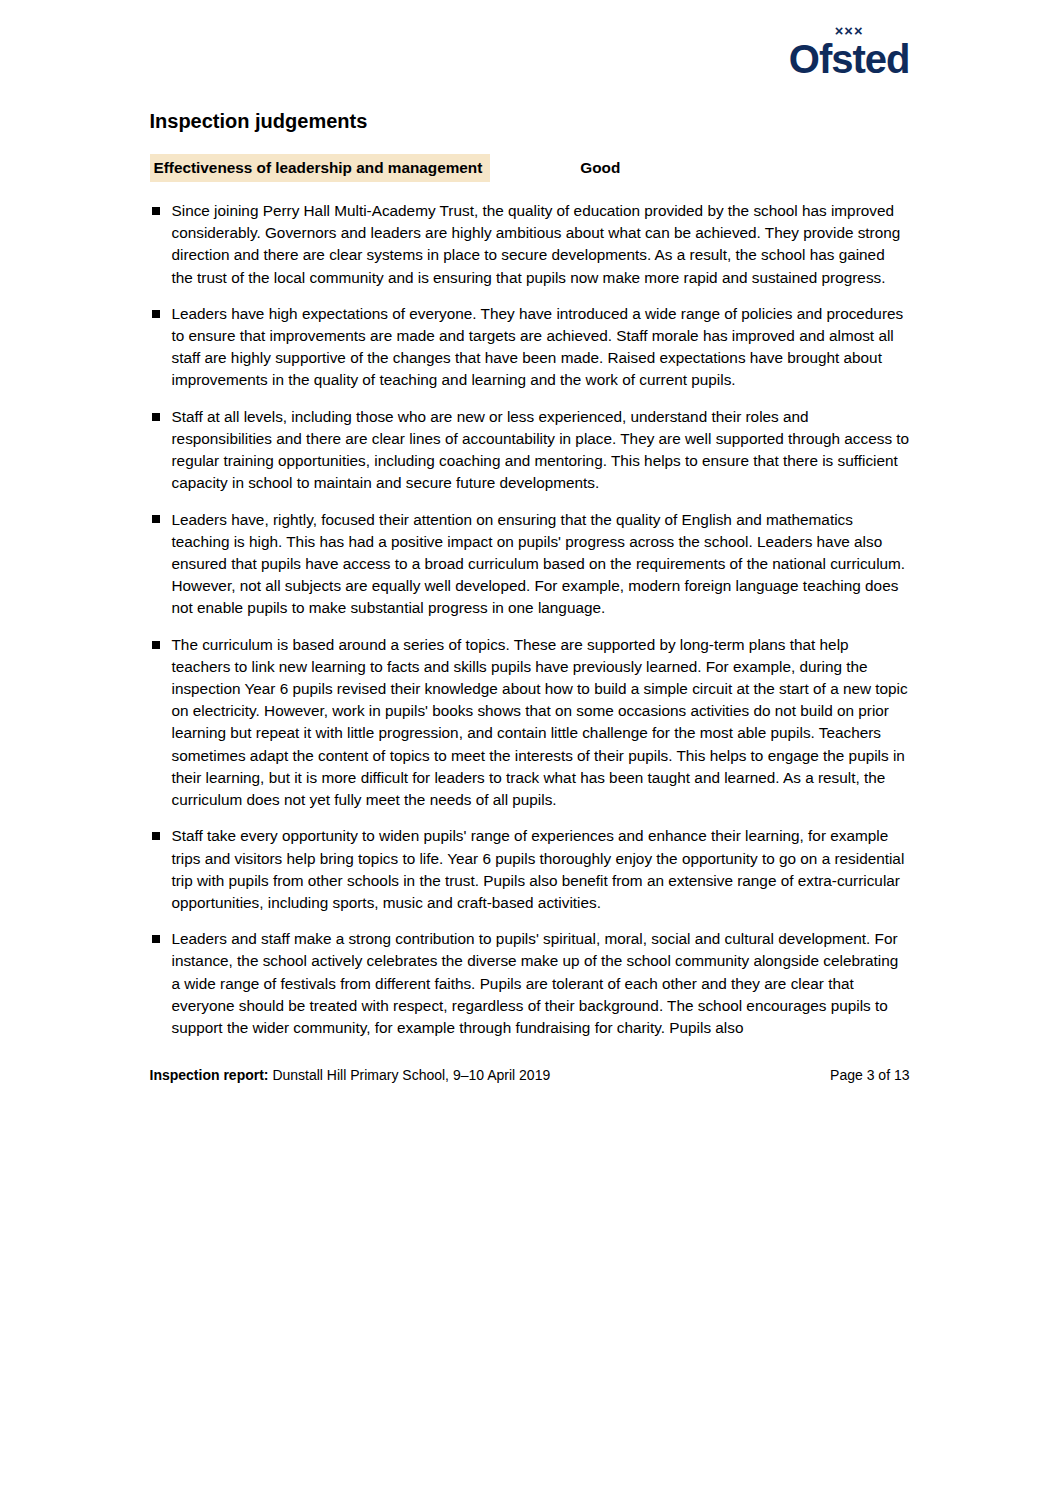×××
Ofsted
Inspection judgements
Effectiveness of leadership and management Good
Since joining Perry Hall Multi-Academy Trust, the quality of education provided by the school has improved considerably. Governors and leaders are highly ambitious about what can be achieved. They provide strong direction and there are clear systems in place to secure developments. As a result, the school has gained the trust of the local community and is ensuring that pupils now make more rapid and sustained progress.
Leaders have high expectations of everyone. They have introduced a wide range of policies and procedures to ensure that improvements are made and targets are achieved. Staff morale has improved and almost all staff are highly supportive of the changes that have been made. Raised expectations have brought about improvements in the quality of teaching and learning and the work of current pupils.
Staff at all levels, including those who are new or less experienced, understand their roles and responsibilities and there are clear lines of accountability in place. They are well supported through access to regular training opportunities, including coaching and mentoring. This helps to ensure that there is sufficient capacity in school to maintain and secure future developments.
Leaders have, rightly, focused their attention on ensuring that the quality of English and mathematics teaching is high. This has had a positive impact on pupils' progress across the school. Leaders have also ensured that pupils have access to a broad curriculum based on the requirements of the national curriculum. However, not all subjects are equally well developed. For example, modern foreign language teaching does not enable pupils to make substantial progress in one language.
The curriculum is based around a series of topics. These are supported by long-term plans that help teachers to link new learning to facts and skills pupils have previously learned. For example, during the inspection Year 6 pupils revised their knowledge about how to build a simple circuit at the start of a new topic on electricity. However, work in pupils' books shows that on some occasions activities do not build on prior learning but repeat it with little progression, and contain little challenge for the most able pupils. Teachers sometimes adapt the content of topics to meet the interests of their pupils. This helps to engage the pupils in their learning, but it is more difficult for leaders to track what has been taught and learned. As a result, the curriculum does not yet fully meet the needs of all pupils.
Staff take every opportunity to widen pupils' range of experiences and enhance their learning, for example trips and visitors help bring topics to life. Year 6 pupils thoroughly enjoy the opportunity to go on a residential trip with pupils from other schools in the trust. Pupils also benefit from an extensive range of extra-curricular opportunities, including sports, music and craft-based activities.
Leaders and staff make a strong contribution to pupils' spiritual, moral, social and cultural development. For instance, the school actively celebrates the diverse make up of the school community alongside celebrating a wide range of festivals from different faiths. Pupils are tolerant of each other and they are clear that everyone should be treated with respect, regardless of their background. The school encourages pupils to support the wider community, for example through fundraising for charity. Pupils also
Inspection report: Dunstall Hill Primary School, 9–10 April 2019
Page 3 of 13